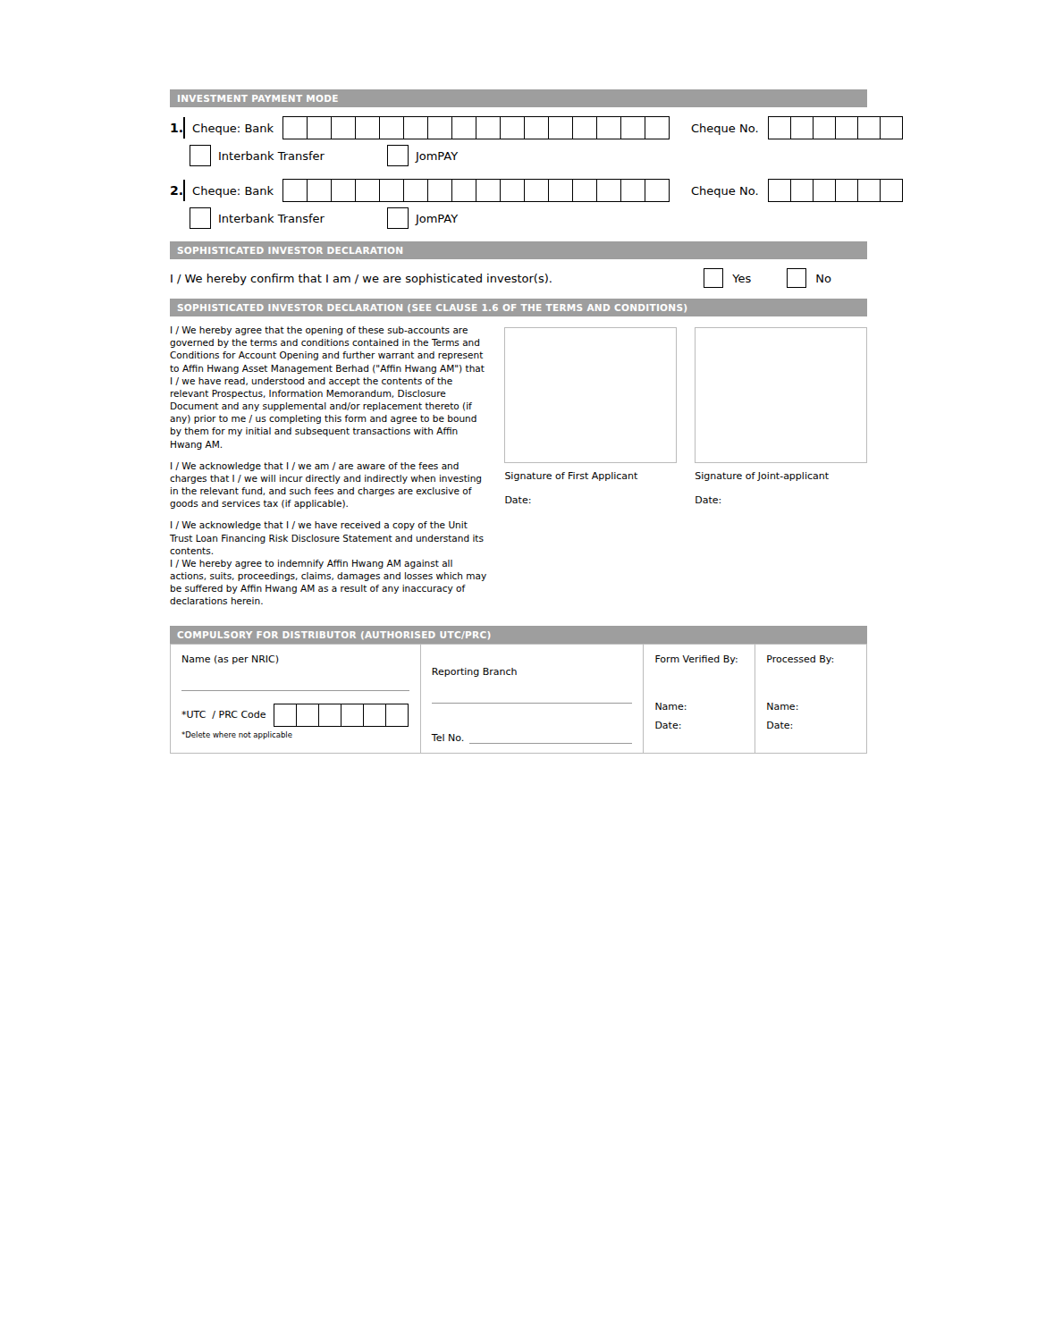INVESTMENT PAYMENT MODE
1.
Cheque: Bank
Cheque No.
Interbank Transfer
JomPAY
2.
Cheque: Bank
Cheque No.
Interbank Transfer
JomPAY
SOPHISTICATED INVESTOR DECLARATION
I / We hereby confirm that I am / we are sophisticated investor(s).
Yes
No
SOPHISTICATED INVESTOR DECLARATION (SEE CLAUSE 1.6 OF THE TERMS AND CONDITIONS)
I / We hereby agree that the opening of these sub-accounts are governed by the terms and conditions contained in the Terms and Conditions for Account Opening and further warrant and represent to Affin Hwang Asset Management Berhad ("Affin Hwang AM") that I / we have read, understood and accept the contents of the relevant Prospectus, Information Memorandum, Disclosure Document and any supplemental and/or replacement thereto (if any) prior to me / us completing this form and agree to be bound by them for my initial and subsequent transactions with Affin Hwang AM.
I / We acknowledge that I / we am / are aware of the fees and charges that I / we will incur directly and indirectly when investing in the relevant fund, and such fees and charges are exclusive of goods and services tax (if applicable).
I / We acknowledge that I / we have received a copy of the Unit Trust Loan Financing Risk Disclosure Statement and understand its contents.
I / We hereby agree to indemnify Affin Hwang AM against all actions, suits, proceedings, claims, damages and losses which may be suffered by Affin Hwang AM as a result of any inaccuracy of declarations herein.
Signature of First Applicant
Date:
Signature of Joint-applicant
Date:
COMPULSORY FOR DISTRIBUTOR (AUTHORISED UTC/PRC)
Name (as per NRIC)
*UTC / PRC Code
*Delete where not applicable
Reporting Branch
Tel No.
Form Verified By:
Name:
Date:
Processed By:
Name:
Date: